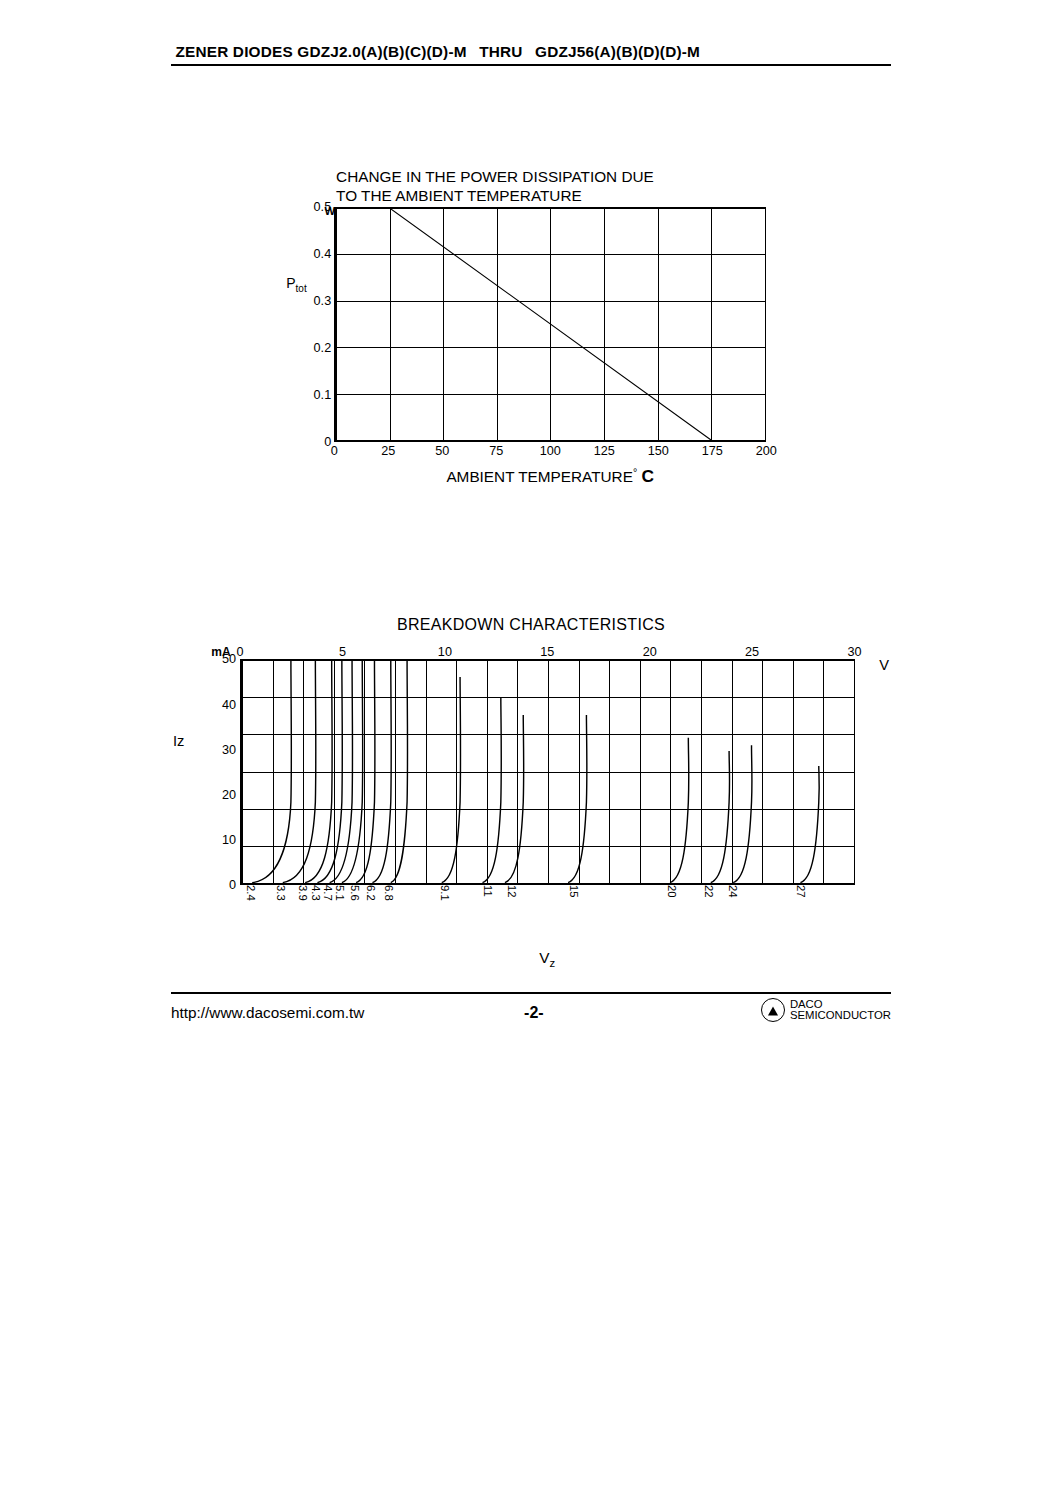ZENER DIODES GDZJ2.0(A)(B)(C)(D)-M THRU GDZJ56(A)(B)(D)(D)-M
CHANGE IN THE POWER DISSIPATION DUE
TO THE AMBIENT TEMPERATURE
W
Ptot
0.5 0.4 0.3 0.2 0.1 0
0 25 50 75 100 125 150 175 200
AMBIENT TEMPERATURE° C
BREAKDOWN CHARACTERISTICS
mA
V
Iz
0 5 10 15 20 25 30
50 40 30 20 10 0
2.4 3.3 3.9 4.3 4.7 5.1 5.6 6.2 6.8 9.1 11 12 15 20 22 24 27
Vz
http://www.dacosemi.com.tw
-2-
DACO
SEMICONDUCTOR